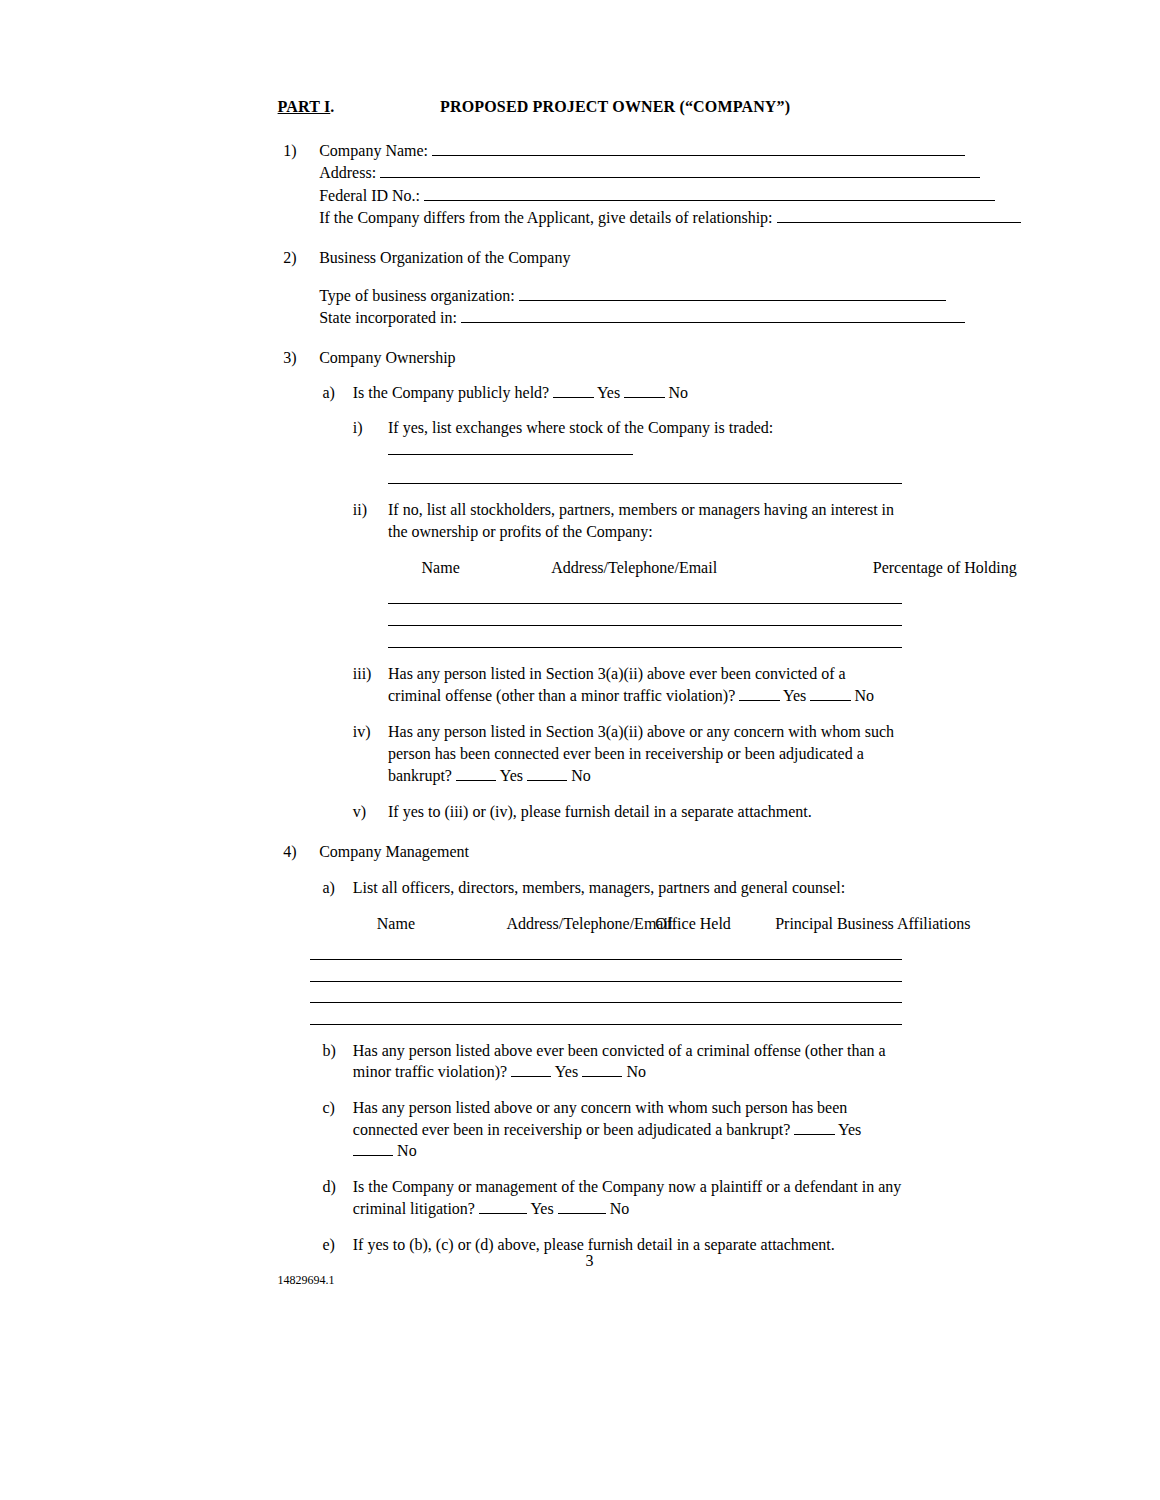PART I. PROPOSED PROJECT OWNER (“COMPANY”)
1)
Company Name:
Address:
Federal ID No.:
If the Company differs from the Applicant, give details of relationship:
2)
Business Organization of the Company
Type of business organization:
State incorporated in:
3)
Company Ownership
a)
Is the Company publicly held? Yes No
i)
If yes, list exchanges where stock of the Company is traded:
ii)
If no, list all stockholders, partners, members or managers having an interest in the ownership or profits of the Company:
Name Address/Telephone/Email Percentage of Holding
iii)
Has any person listed in Section 3(a)(ii) above ever been convicted of a criminal offense (other than a minor traffic violation)? Yes No
iv)
Has any person listed in Section 3(a)(ii) above or any concern with whom such person has been connected ever been in receivership or been adjudicated a bankrupt? Yes No
v)
If yes to (iii) or (iv), please furnish detail in a separate attachment.
4)
Company Management
a)
List all officers, directors, members, managers, partners and general counsel:
Name Address/Telephone/Email Office Held Principal Business Affiliations
b)
Has any person listed above ever been convicted of a criminal offense (other than a minor traffic violation)? Yes No
c)
Has any person listed above or any concern with whom such person has been connected ever been in receivership or been adjudicated a bankrupt? Yes No
d)
Is the Company or management of the Company now a plaintiff or a defendant in any criminal litigation? Yes No
e)
If yes to (b), (c) or (d) above, please furnish detail in a separate attachment.
3
14829694.1